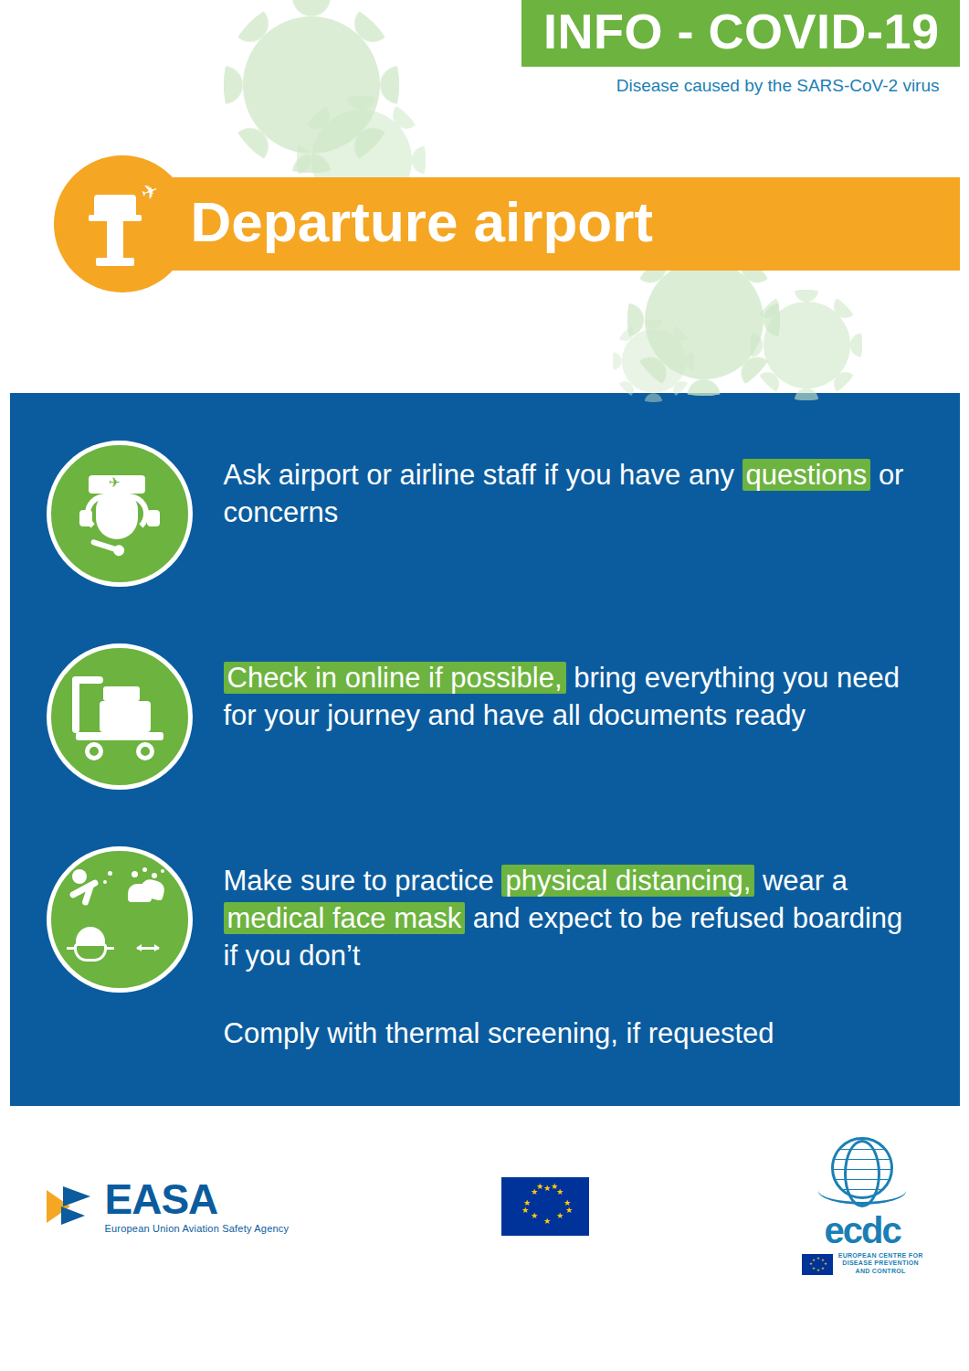INFO - COVID-19
Disease caused by the SARS-CoV-2 virus
✈
Departure airport
Ask airport or airline staff if you have any questions or concerns
Check in online if possible, bring everything you need for your journey and have all documents ready
Make sure to practice physical distancing, wear a medical face mask and expect to be refused boarding if you don’t
Comply with thermal screening, if requested
EASA
European Union Aviation Safety Agency
★ ★ ★ ★ ★ ★ ★ ★ ★ ★ ★ ★
ecdc
★ ★ ★ ★ ★ ★ ★ ★
European Centre for
Disease Prevention
and Control